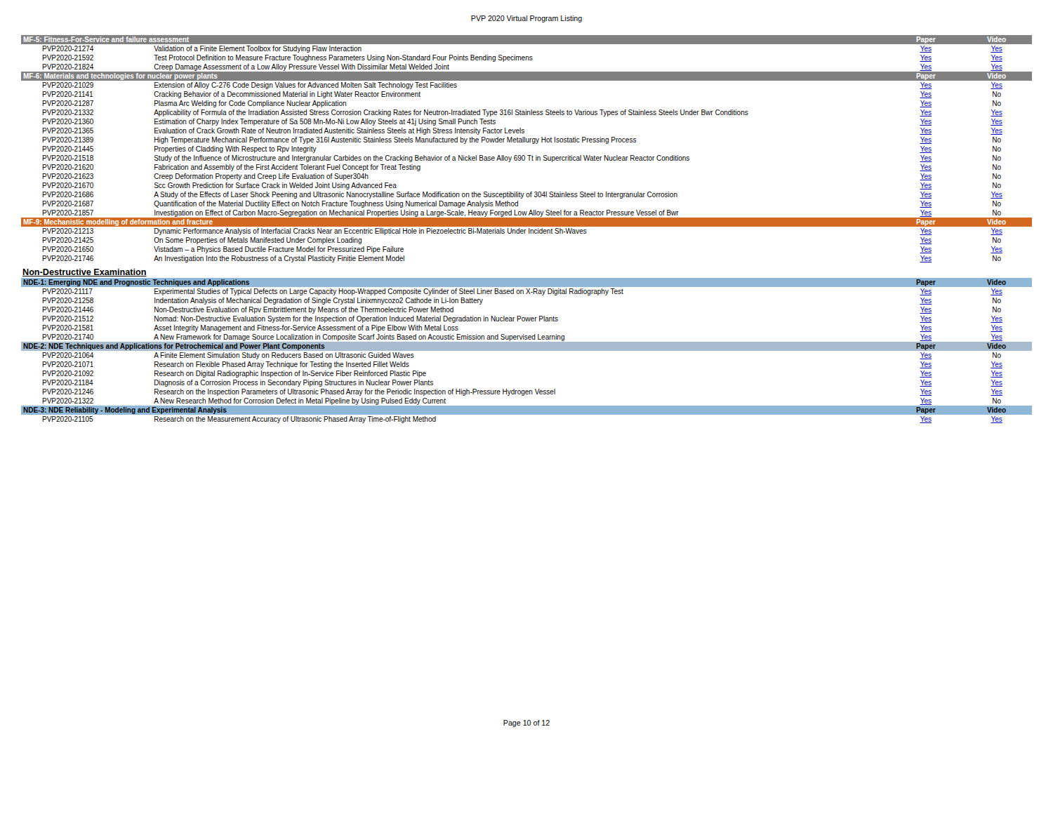PVP 2020 Virtual Program Listing
| MF-5: Fitness-For-Service and failure assessment | Paper | Video |
| PVP2020-21274 | Validation of a Finite Element Toolbox for Studying Flaw Interaction | Yes | Yes |
| PVP2020-21592 | Test Protocol Definition to Measure Fracture Toughness Parameters Using Non-Standard Four Points Bending Specimens | Yes | Yes |
| PVP2020-21824 | Creep Damage Assessment of a Low Alloy Pressure Vessel With Dissimilar Metal Welded Joint | Yes | Yes |
| MF-6: Materials and technologies for nuclear power plants | Paper | Video |
| PVP2020-21029 | Extension of Alloy C-276 Code Design Values for Advanced Molten Salt Technology Test Facilities | Yes | Yes |
| PVP2020-21141 | Cracking Behavior of a Decommissioned Material in Light Water Reactor Environment | Yes | No |
| PVP2020-21287 | Plasma Arc Welding for Code Compliance Nuclear Application | Yes | No |
| PVP2020-21332 | Applicability of Formula of the Irradiation Assisted Stress Corrosion Cracking Rates for Neutron-Irradiated Type 316l Stainless Steels to Various Types of Stainless Steels Under Bwr Conditions | Yes | Yes |
| PVP2020-21360 | Estimation of Charpy Index Temperature of Sa 508 Mn-Mo-Ni Low Alloy Steels at 41j Using Small Punch Tests | Yes | Yes |
| PVP2020-21365 | Evaluation of Crack Growth Rate of Neutron Irradiated Austenitic Stainless Steels at High Stress Intensity Factor Levels | Yes | Yes |
| PVP2020-21389 | High Temperature Mechanical Performance of Type 316l Austenitic Stainless Steels Manufactured by the Powder Metallurgy Hot Isostatic Pressing Process | Yes | No |
| PVP2020-21445 | Properties of Cladding With Respect to Rpv Integrity | Yes | No |
| PVP2020-21518 | Study of the Influence of Microstructure and Intergranular Carbides on the Cracking Behavior of a Nickel Base Alloy 690 Tt in Supercritical Water Nuclear Reactor Conditions | Yes | No |
| PVP2020-21620 | Fabrication and Assembly of the First Accident Tolerant Fuel Concept for Treat Testing | Yes | No |
| PVP2020-21623 | Creep Deformation Property and Creep Life Evaluation of Super304h | Yes | No |
| PVP2020-21670 | Scc Growth Prediction for Surface Crack in Welded Joint Using Advanced Fea | Yes | No |
| PVP2020-21686 | A Study of the Effects of Laser Shock Peening and Ultrasonic Nanocrystalline Surface Modification on the Susceptibility of 304l Stainless Steel to Intergranular Corrosion | Yes | Yes |
| PVP2020-21687 | Quantification of the Material Ductility Effect on Notch Fracture Toughness Using Numerical Damage Analysis Method | Yes | No |
| PVP2020-21857 | Investigation on Effect of Carbon Macro-Segregation on Mechanical Properties Using a Large-Scale, Heavy Forged Low Alloy Steel for a Reactor Pressure Vessel of Bwr | Yes | No |
| MF-9: Mechanistic modelling of deformation and fracture | Paper | Video |
| PVP2020-21213 | Dynamic Performance Analysis of Interfacial Cracks Near an Eccentric Elliptical Hole in Piezoelectric Bi-Materials Under Incident Sh-Waves | Yes | Yes |
| PVP2020-21425 | On Some Properties of Metals Manifested Under Complex Loading | Yes | No |
| PVP2020-21650 | Vistadam – a Physics Based Ductile Fracture Model for Pressurized Pipe Failure | Yes | Yes |
| PVP2020-21746 | An Investigation Into the Robustness of a Crystal Plasticity Finitie Element Model | Yes | No |
| Non-Destructive Examination |
| NDE-1: Emerging NDE and Prognostic Techniques and Applications | Paper | Video |
| PVP2020-21117 | Experimental Studies of Typical Defects on Large Capacity Hoop-Wrapped Composite Cylinder of Steel Liner Based on X-Ray Digital Radiography Test | Yes | Yes |
| PVP2020-21258 | Indentation Analysis of Mechanical Degradation of Single Crystal Linixmnycozo2 Cathode in Li-Ion Battery | Yes | No |
| PVP2020-21446 | Non-Destructive Evaluation of Rpv Embrittlement by Means of the Thermoelectric Power Method | Yes | No |
| PVP2020-21512 | Nomad: Non-Destructive Evaluation System for the Inspection of Operation Induced Material Degradation in Nuclear Power Plants | Yes | Yes |
| PVP2020-21581 | Asset Integrity Management and Fitness-for-Service Assessment of a Pipe Elbow With Metal Loss | Yes | Yes |
| PVP2020-21740 | A New Framework for Damage Source Localization in Composite Scarf Joints Based on Acoustic Emission and Supervised Learning | Yes | Yes |
| NDE-2: NDE Techniques and Applications for Petrochemical and Power Plant Components | Paper | Video |
| PVP2020-21064 | A Finite Element Simulation Study on Reducers Based on Ultrasonic Guided Waves | Yes | No |
| PVP2020-21071 | Research on Flexible Phased Array Technique for Testing the Inserted Fillet Welds | Yes | Yes |
| PVP2020-21092 | Research on Digital Radiographic Inspection of In-Service Fiber Reinforced Plastic Pipe | Yes | Yes |
| PVP2020-21184 | Diagnosis of a Corrosion Process in Secondary Piping Structures in Nuclear Power Plants | Yes | Yes |
| PVP2020-21246 | Research on the Inspection Parameters of Ultrasonic Phased Array for the Periodic Inspection of High-Pressure Hydrogen Vessel | Yes | Yes |
| PVP2020-21322 | A New Research Method for Corrosion Defect in Metal Pipeline by Using Pulsed Eddy Current | Yes | No |
| NDE-3: NDE Reliability - Modeling and Experimental Analysis | Paper | Video |
| PVP2020-21105 | Research on the Measurement Accuracy of Ultrasonic Phased Array Time-of-Flight Method | Yes | Yes |
Page 10 of 12